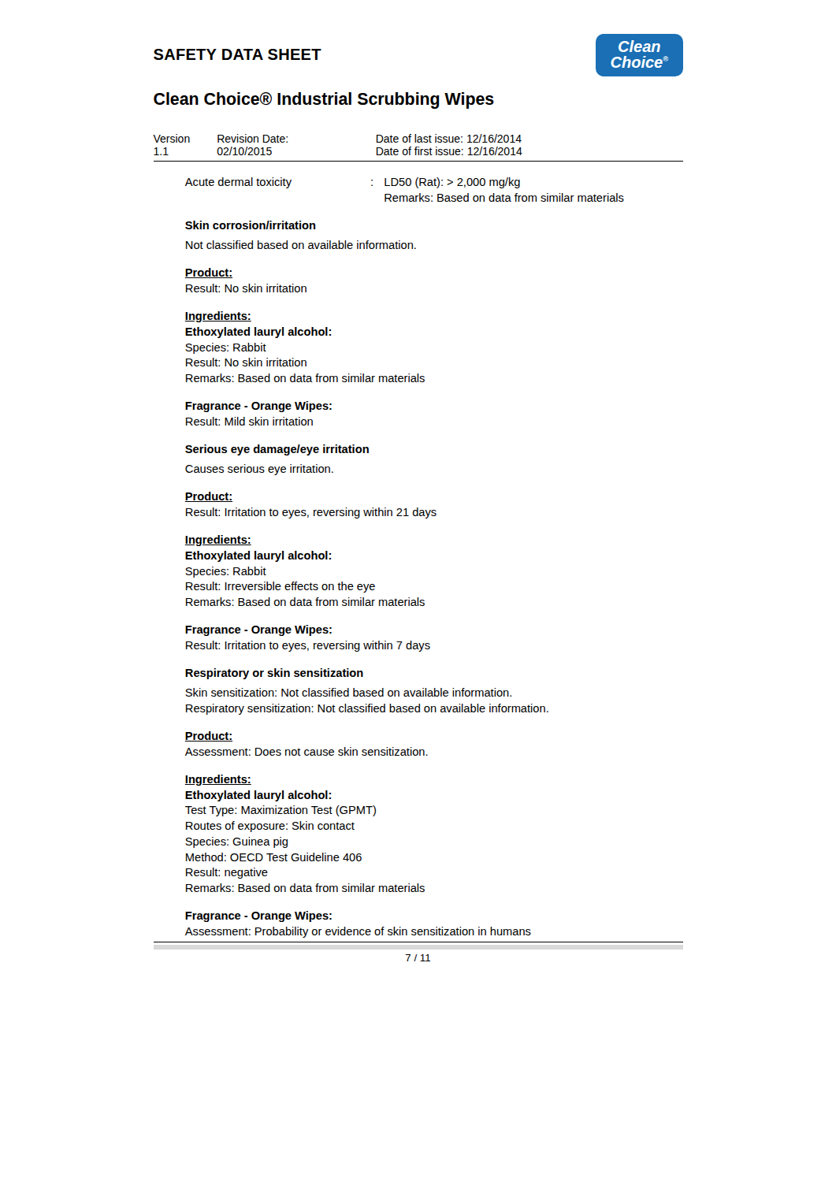Clean Choice®
SAFETY DATA SHEET
Clean Choice® Industrial Scrubbing Wipes
Version 1.1
Revision Date: 02/10/2015
Date of last issue: 12/16/2014 Date of first issue: 12/16/2014
Acute dermal toxicity
:
LD50 (Rat): > 2,000 mg/kg
Remarks: Based on data from similar materials
Skin corrosion/irritation
Not classified based on available information.
Product:
Result: No skin irritation
Ingredients:
Ethoxylated lauryl alcohol:
Species: Rabbit
Result: No skin irritation
Remarks: Based on data from similar materials
Fragrance - Orange Wipes:
Result: Mild skin irritation
Serious eye damage/eye irritation
Causes serious eye irritation.
Product:
Result: Irritation to eyes, reversing within 21 days
Ingredients:
Ethoxylated lauryl alcohol:
Species: Rabbit
Result: Irreversible effects on the eye
Remarks: Based on data from similar materials
Fragrance - Orange Wipes:
Result: Irritation to eyes, reversing within 7 days
Respiratory or skin sensitization
Skin sensitization: Not classified based on available information.
Respiratory sensitization: Not classified based on available information.
Product:
Assessment: Does not cause skin sensitization.
Ingredients:
Ethoxylated lauryl alcohol:
Test Type: Maximization Test (GPMT)
Routes of exposure: Skin contact
Species: Guinea pig
Method: OECD Test Guideline 406
Result: negative
Remarks: Based on data from similar materials
Fragrance - Orange Wipes:
Assessment: Probability or evidence of skin sensitization in humans
7 / 11